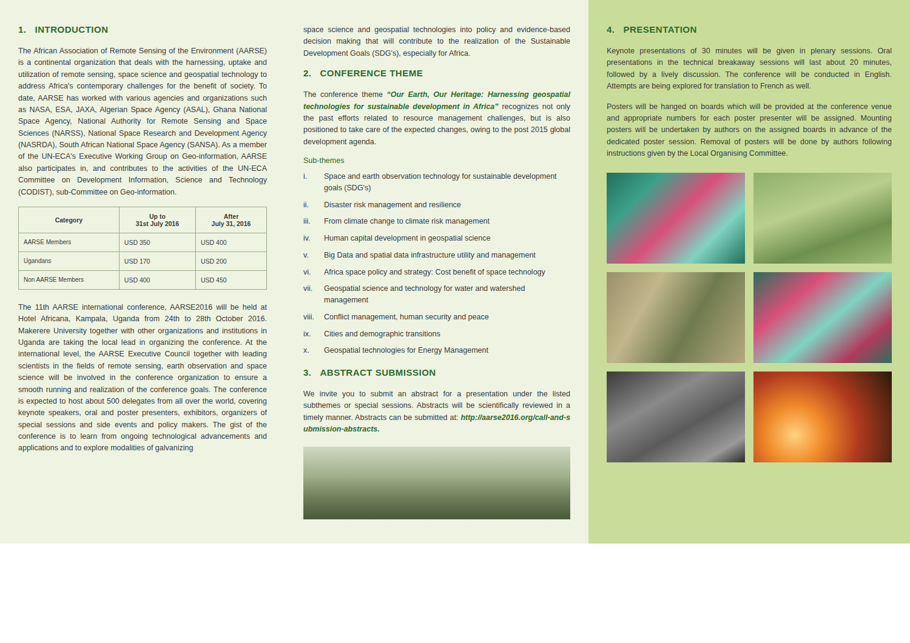1. INTRODUCTION
The African Association of Remote Sensing of the Environment (AARSE) is a continental organization that deals with the harnessing, uptake and utilization of remote sensing, space science and geospatial technology to address Africa's contemporary challenges for the benefit of society. To date, AARSE has worked with various agencies and organizations such as NASA, ESA, JAXA, Algerian Space Agency (ASAL), Ghana National Space Agency, National Authority for Remote Sensing and Space Sciences (NARSS), National Space Research and Development Agency (NASRDA), South African National Space Agency (SANSA). As a member of the UN-ECA's Executive Working Group on Geo-information, AARSE also participates in, and contributes to the activities of the UN-ECA Committee on Development Information, Science and Technology (CODIST), sub-Committee on Geo-information.
| Category | Up to 31st July 2016 | After July 31, 2016 |
| --- | --- | --- |
| AARSE Members | USD 350 | USD 400 |
| Ugandans | USD 170 | USD 200 |
| Non AARSE Members | USD 400 | USD 450 |
The 11th AARSE international conference, AARSE2016 will be held at Hotel Africana, Kampala, Uganda from 24th to 28th October 2016. Makerere University together with other organizations and institutions in Uganda are taking the local lead in organizing the conference. At the international level, the AARSE Executive Council together with leading scientists in the fields of remote sensing, earth observation and space science will be involved in the conference organization to ensure a smooth running and realization of the conference goals. The conference is expected to host about 500 delegates from all over the world, covering keynote speakers, oral and poster presenters, exhibitors, organizers of special sessions and side events and policy makers. The gist of the conference is to learn from ongoing technological advancements and applications and to explore modalities of galvanizing
space science and geospatial technologies into policy and evidence-based decision making that will contribute to the realization of the Sustainable Development Goals (SDG's), especially for Africa.
2. CONFERENCE THEME
The conference theme “Our Earth, Our Heritage: Harnessing geospatial technologies for sustainable development in Africa” recognizes not only the past efforts related to resource management challenges, but is also positioned to take care of the expected changes, owing to the post 2015 global development agenda.
Sub-themes
Space and earth observation technology for sustainable development goals (SDG's)
Disaster risk management and resilience
From climate change to climate risk management
Human capital development in geospatial science
Big Data and spatial data infrastructure utility and management
Africa space policy and strategy: Cost benefit of space technology
Geospatial science and technology for water and watershed management
Conflict management, human security and peace
Cities and demographic transitions
Geospatial technologies for Energy Management
3. ABSTRACT SUBMISSION
We invite you to submit an abstract for a presentation under the listed subthemes or special sessions. Abstracts will be scientifically reviewed in a timely manner. Abstracts can be submitted at: http://aarse2016.org/call-and-submission-abstracts.
4. PRESENTATION
Keynote presentations of 30 minutes will be given in plenary sessions. Oral presentations in the technical breakaway sessions will last about 20 minutes, followed by a lively discussion. The conference will be conducted in English. Attempts are being explored for translation to French as well.
Posters will be hanged on boards which will be provided at the conference venue and appropriate numbers for each poster presenter will be assigned. Mounting posters will be undertaken by authors on the assigned boards in advance of the dedicated poster session. Removal of posters will be done by authors following instructions given by the Local Organising Committee.